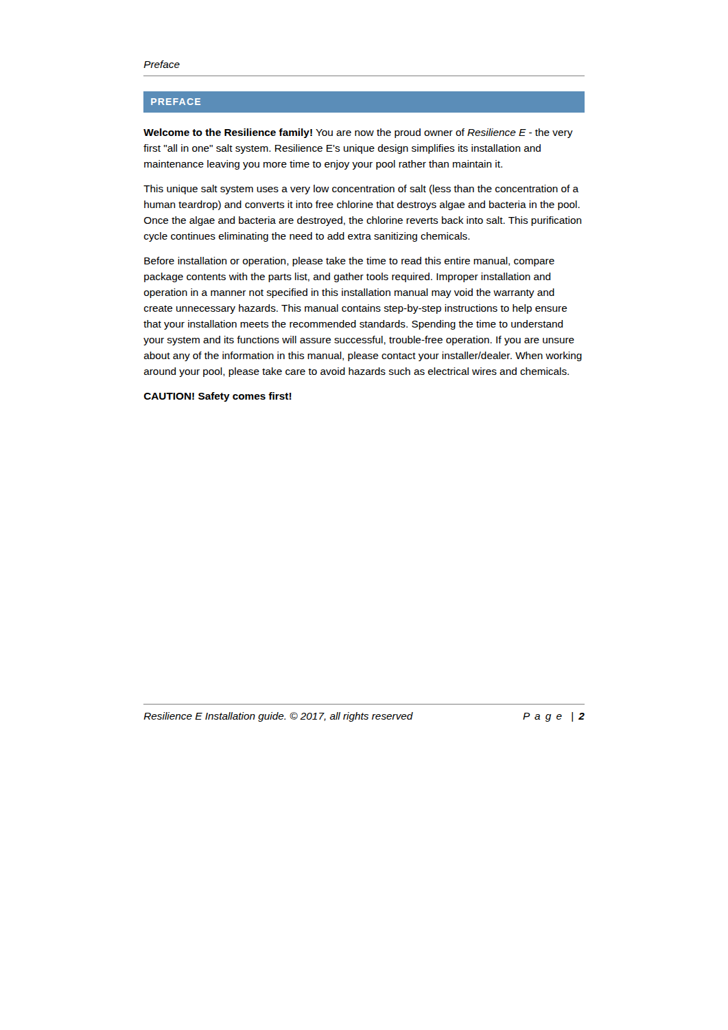Preface
PREFACE
Welcome to the Resilience family! You are now the proud owner of Resilience E - the very first "all in one" salt system. Resilience E's unique design simplifies its installation and maintenance leaving you more time to enjoy your pool rather than maintain it.
This unique salt system uses a very low concentration of salt (less than the concentration of a human teardrop) and converts it into free chlorine that destroys algae and bacteria in the pool. Once the algae and bacteria are destroyed, the chlorine reverts back into salt. This purification cycle continues eliminating the need to add extra sanitizing chemicals.
Before installation or operation, please take the time to read this entire manual, compare package contents with the parts list, and gather tools required. Improper installation and operation in a manner not specified in this installation manual may void the warranty and create unnecessary hazards. This manual contains step-by-step instructions to help ensure that your installation meets the recommended standards. Spending the time to understand your system and its functions will assure successful, trouble-free operation. If you are unsure about any of the information in this manual, please contact your installer/dealer. When working around your pool, please take care to avoid hazards such as electrical wires and chemicals.
CAUTION! Safety comes first!
Resilience E Installation guide. © 2017, all rights reserved
P a g e | 2